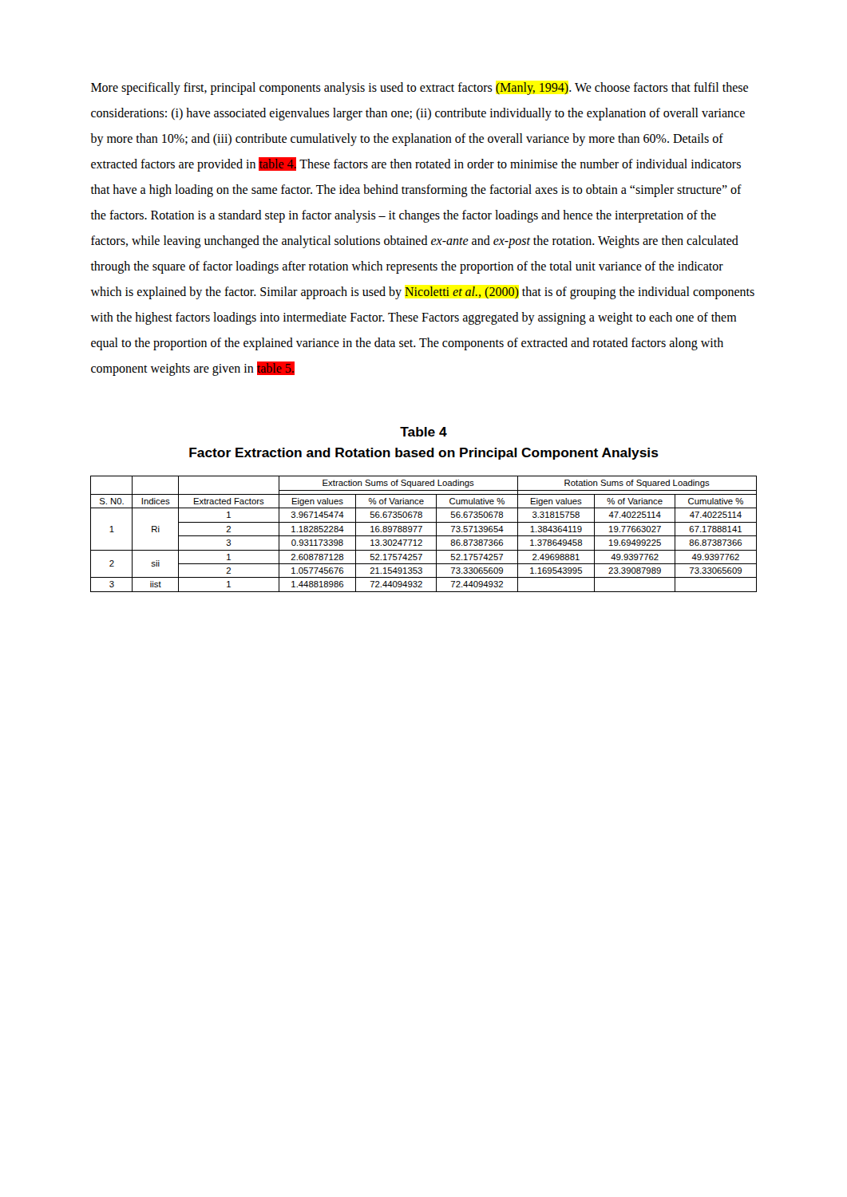More specifically first, principal components analysis is used to extract factors (Manly, 1994). We choose factors that fulfil these considerations: (i) have associated eigenvalues larger than one; (ii) contribute individually to the explanation of overall variance by more than 10%; and (iii) contribute cumulatively to the explanation of the overall variance by more than 60%. Details of extracted factors are provided in table 4. These factors are then rotated in order to minimise the number of individual indicators that have a high loading on the same factor. The idea behind transforming the factorial axes is to obtain a “simpler structure” of the factors. Rotation is a standard step in factor analysis – it changes the factor loadings and hence the interpretation of the factors, while leaving unchanged the analytical solutions obtained ex-ante and ex-post the rotation. Weights are then calculated through the square of factor loadings after rotation which represents the proportion of the total unit variance of the indicator which is explained by the factor. Similar approach is used by Nicoletti et al., (2000) that is of grouping the individual components with the highest factors loadings into intermediate Factor. These Factors aggregated by assigning a weight to each one of them equal to the proportion of the explained variance in the data set. The components of extracted and rotated factors along with component weights are given in table 5.
Table 4
Factor Extraction and Rotation based on Principal Component Analysis
| | | | Extraction Sums of Squared Loadings | Rotation Sums of Squared Loadings |
| --- | --- | --- | --- | --- |
| S. N0. | Indices | Extracted Factors | Eigen values | % of Variance | Cumulative % | Eigen values | % of Variance | Cumulative % |
| 1 | Ri | 1 | 3.967145474 | 56.67350678 | 56.67350678 | 3.31815758 | 47.40225114 | 47.40225114 |
| 2 | 1.182852284 | 16.89788977 | 73.57139654 | 1.384364119 | 19.77663027 | 67.17888141 |
| 3 | 0.931173398 | 13.30247712 | 86.87387366 | 1.378649458 | 19.69499225 | 86.87387366 |
| 2 | sii | 1 | 2.608787128 | 52.17574257 | 52.17574257 | 2.49698881 | 49.9397762 | 49.9397762 |
| 2 | 1.057745676 | 21.15491353 | 73.33065609 | 1.169543995 | 23.39087989 | 73.33065609 |
| 3 | iist | 1 | 1.448818986 | 72.44094932 | 72.44094932 | | | |